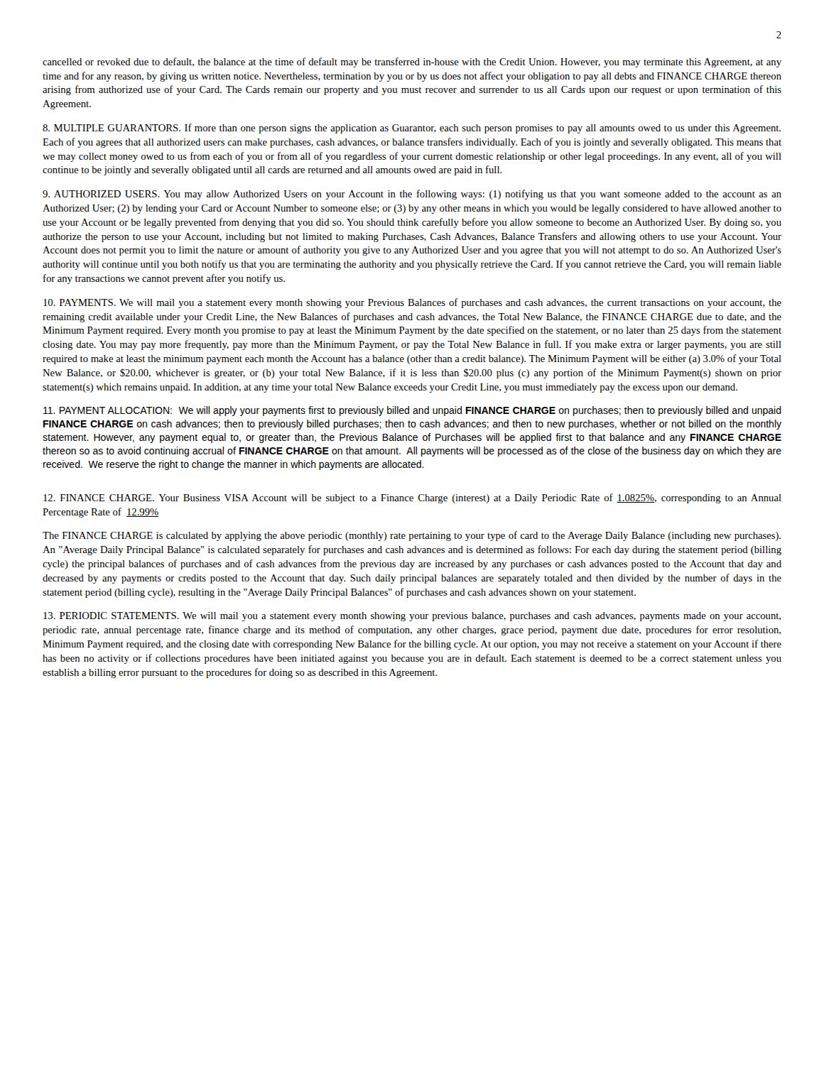2
cancelled or revoked due to default, the balance at the time of default may be transferred in-house with the Credit Union. However, you may terminate this Agreement, at any time and for any reason, by giving us written notice. Nevertheless, termination by you or by us does not affect your obligation to pay all debts and FINANCE CHARGE thereon arising from authorized use of your Card. The Cards remain our property and you must recover and surrender to us all Cards upon our request or upon termination of this Agreement.
8. MULTIPLE GUARANTORS. If more than one person signs the application as Guarantor, each such person promises to pay all amounts owed to us under this Agreement. Each of you agrees that all authorized users can make purchases, cash advances, or balance transfers individually. Each of you is jointly and severally obligated. This means that we may collect money owed to us from each of you or from all of you regardless of your current domestic relationship or other legal proceedings. In any event, all of you will continue to be jointly and severally obligated until all cards are returned and all amounts owed are paid in full.
9. AUTHORIZED USERS. You may allow Authorized Users on your Account in the following ways: (1) notifying us that you want someone added to the account as an Authorized User; (2) by lending your Card or Account Number to someone else; or (3) by any other means in which you would be legally considered to have allowed another to use your Account or be legally prevented from denying that you did so. You should think carefully before you allow someone to become an Authorized User. By doing so, you authorize the person to use your Account, including but not limited to making Purchases, Cash Advances, Balance Transfers and allowing others to use your Account. Your Account does not permit you to limit the nature or amount of authority you give to any Authorized User and you agree that you will not attempt to do so. An Authorized User's authority will continue until you both notify us that you are terminating the authority and you physically retrieve the Card. If you cannot retrieve the Card, you will remain liable for any transactions we cannot prevent after you notify us.
10. PAYMENTS. We will mail you a statement every month showing your Previous Balances of purchases and cash advances, the current transactions on your account, the remaining credit available under your Credit Line, the New Balances of purchases and cash advances, the Total New Balance, the FINANCE CHARGE due to date, and the Minimum Payment required. Every month you promise to pay at least the Minimum Payment by the date specified on the statement, or no later than 25 days from the statement closing date. You may pay more frequently, pay more than the Minimum Payment, or pay the Total New Balance in full. If you make extra or larger payments, you are still required to make at least the minimum payment each month the Account has a balance (other than a credit balance). The Minimum Payment will be either (a) 3.0% of your Total New Balance, or $20.00, whichever is greater, or (b) your total New Balance, if it is less than $20.00 plus (c) any portion of the Minimum Payment(s) shown on prior statement(s) which remains unpaid. In addition, at any time your total New Balance exceeds your Credit Line, you must immediately pay the excess upon our demand.
11. PAYMENT ALLOCATION: We will apply your payments first to previously billed and unpaid FINANCE CHARGE on purchases; then to previously billed and unpaid FINANCE CHARGE on cash advances; then to previously billed purchases; then to cash advances; and then to new purchases, whether or not billed on the monthly statement. However, any payment equal to, or greater than, the Previous Balance of Purchases will be applied first to that balance and any FINANCE CHARGE thereon so as to avoid continuing accrual of FINANCE CHARGE on that amount. All payments will be processed as of the close of the business day on which they are received. We reserve the right to change the manner in which payments are allocated.
12. FINANCE CHARGE. Your Business VISA Account will be subject to a Finance Charge (interest) at a Daily Periodic Rate of 1.0825%, corresponding to an Annual Percentage Rate of 12.99%
The FINANCE CHARGE is calculated by applying the above periodic (monthly) rate pertaining to your type of card to the Average Daily Balance (including new purchases). An "Average Daily Principal Balance" is calculated separately for purchases and cash advances and is determined as follows: For each day during the statement period (billing cycle) the principal balances of purchases and of cash advances from the previous day are increased by any purchases or cash advances posted to the Account that day and decreased by any payments or credits posted to the Account that day. Such daily principal balances are separately totaled and then divided by the number of days in the statement period (billing cycle), resulting in the "Average Daily Principal Balances" of purchases and cash advances shown on your statement.
13. PERIODIC STATEMENTS. We will mail you a statement every month showing your previous balance, purchases and cash advances, payments made on your account, periodic rate, annual percentage rate, finance charge and its method of computation, any other charges, grace period, payment due date, procedures for error resolution, Minimum Payment required, and the closing date with corresponding New Balance for the billing cycle. At our option, you may not receive a statement on your Account if there has been no activity or if collections procedures have been initiated against you because you are in default. Each statement is deemed to be a correct statement unless you establish a billing error pursuant to the procedures for doing so as described in this Agreement.